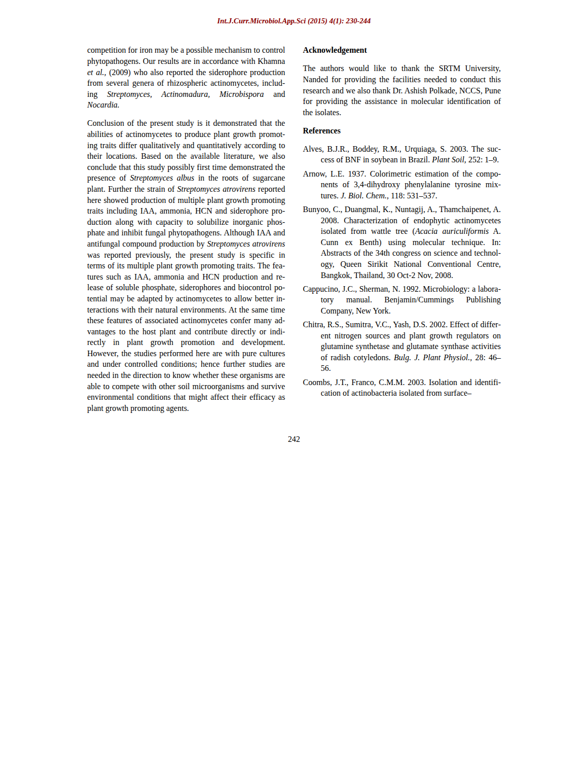Int.J.Curr.Microbiol.App.Sci (2015) 4(1): 230-244
competition for iron may be a possible mechanism to control phytopathogens. Our results are in accordance with Khamna et al., (2009) who also reported the siderophore production from several genera of rhizospheric actinomycetes, including Streptomyces, Actinomadura, Microbispora and Nocardia.
Conclusion of the present study is it demonstrated that the abilities of actinomycetes to produce plant growth promoting traits differ qualitatively and quantitatively according to their locations. Based on the available literature, we also conclude that this study possibly first time demonstrated the presence of Streptomyces albus in the roots of sugarcane plant. Further the strain of Streptomyces atrovirens reported here showed production of multiple plant growth promoting traits including IAA, ammonia, HCN and siderophore production along with capacity to solubilize inorganic phosphate and inhibit fungal phytopathogens. Although IAA and antifungal compound production by Streptomyces atrovirens was reported previously, the present study is specific in terms of its multiple plant growth promoting traits. The features such as IAA, ammonia and HCN production and release of soluble phosphate, siderophores and biocontrol potential may be adapted by actinomycetes to allow better interactions with their natural environments. At the same time these features of associated actinomycetes confer many advantages to the host plant and contribute directly or indirectly in plant growth promotion and development. However, the studies performed here are with pure cultures and under controlled conditions; hence further studies are needed in the direction to know whether these organisms are able to compete with other soil microorganisms and survive environmental conditions that might affect their efficacy as plant growth promoting agents.
Acknowledgement
The authors would like to thank the SRTM University, Nanded for providing the facilities needed to conduct this research and we also thank Dr. Ashish Polkade, NCCS, Pune for providing the assistance in molecular identification of the isolates.
References
Alves, B.J.R., Boddey, R.M., Urquiaga, S. 2003. The success of BNF in soybean in Brazil. Plant Soil, 252: 1–9.
Arnow, L.E. 1937. Colorimetric estimation of the components of 3,4-dihydroxy phenylalanine tyrosine mixtures. J. Biol. Chem., 118: 531–537.
Bunyoo, C., Duangmal, K., Nuntagij, A., Thamchaipenet, A. 2008. Characterization of endophytic actinomycetes isolated from wattle tree (Acacia auriculiformis A. Cunn ex Benth) using molecular technique. In: Abstracts of the 34th congress on science and technology, Queen Sirikit National Conventional Centre, Bangkok, Thailand, 30 Oct-2 Nov, 2008.
Cappucino, J.C., Sherman, N. 1992. Microbiology: a laboratory manual. Benjamin/Cummings Publishing Company, New York.
Chitra, R.S., Sumitra, V.C., Yash, D.S. 2002. Effect of different nitrogen sources and plant growth regulators on glutamine synthetase and glutamate synthase activities of radish cotyledons. Bulg. J. Plant Physiol., 28: 46–56.
Coombs, J.T., Franco, C.M.M. 2003. Isolation and identification of actinobacteria isolated from surface–
242